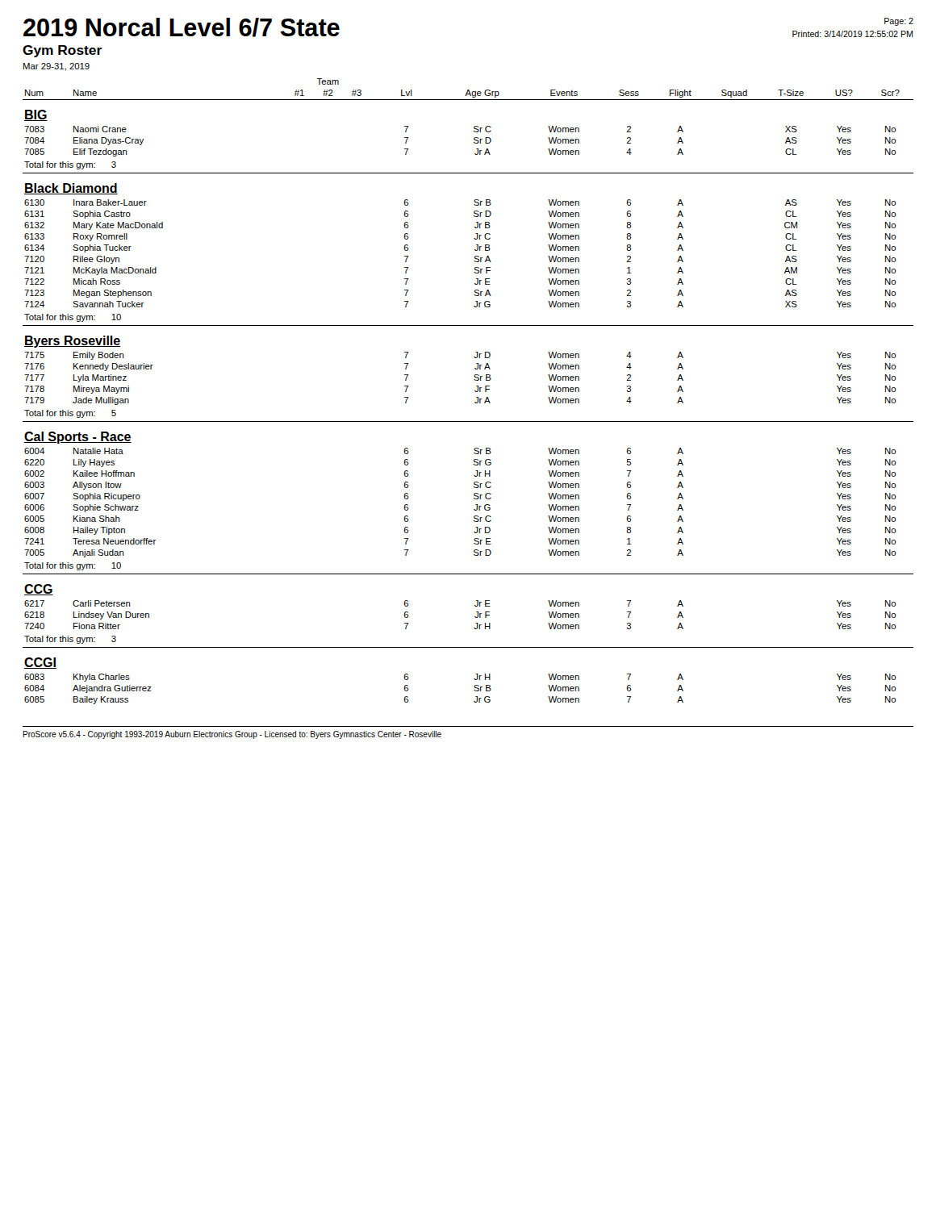Page: 2
Printed: 3/14/2019 12:55:02 PM
2019 Norcal Level 6/7 State
Gym Roster
Mar 29-31, 2019
| | | Team | | | | | | | | | |
| --- | --- | --- | --- | --- | --- | --- | --- | --- | --- | --- | --- |
| Num | Name | #1 | #2 | #3 | Lvl | Age Grp | Events | Sess | Flight | Squad | T-Size | US? | Scr? |
| BIG |
| 7083 | Naomi Crane | | | | 7 | Sr C | Women | 2 | A | | XS | Yes | No |
| 7084 | Eliana Dyas-Cray | | | | 7 | Sr D | Women | 2 | A | | AS | Yes | No |
| 7085 | Elif Tezdogan | | | | 7 | Jr A | Women | 4 | A | | CL | Yes | No |
| Total for this gym: 3 | |
| Black Diamond |
| 6130 | Inara Baker-Lauer | | | | 6 | Sr B | Women | 6 | A | | AS | Yes | No |
| 6131 | Sophia Castro | | | | 6 | Sr D | Women | 6 | A | | CL | Yes | No |
| 6132 | Mary Kate MacDonald | | | | 6 | Jr B | Women | 8 | A | | CM | Yes | No |
| 6133 | Roxy Romrell | | | | 6 | Jr C | Women | 8 | A | | CL | Yes | No |
| 6134 | Sophia Tucker | | | | 6 | Jr B | Women | 8 | A | | CL | Yes | No |
| 7120 | Rilee Gloyn | | | | 7 | Sr A | Women | 2 | A | | AS | Yes | No |
| 7121 | McKayla MacDonald | | | | 7 | Sr F | Women | 1 | A | | AM | Yes | No |
| 7122 | Micah Ross | | | | 7 | Jr E | Women | 3 | A | | CL | Yes | No |
| 7123 | Megan Stephenson | | | | 7 | Sr A | Women | 2 | A | | AS | Yes | No |
| 7124 | Savannah Tucker | | | | 7 | Jr G | Women | 3 | A | | XS | Yes | No |
| Total for this gym: 10 | |
| Byers Roseville |
| 7175 | Emily Boden | | | | 7 | Jr D | Women | 4 | A | | | Yes | No |
| 7176 | Kennedy Deslaurier | | | | 7 | Jr A | Women | 4 | A | | | Yes | No |
| 7177 | Lyla Martinez | | | | 7 | Sr B | Women | 2 | A | | | Yes | No |
| 7178 | Mireya Maymi | | | | 7 | Jr F | Women | 3 | A | | | Yes | No |
| 7179 | Jade Mulligan | | | | 7 | Jr A | Women | 4 | A | | | Yes | No |
| Total for this gym: 5 | |
| Cal Sports - Race |
| 6004 | Natalie Hata | | | | 6 | Sr B | Women | 6 | A | | | Yes | No |
| 6220 | Lily Hayes | | | | 6 | Sr G | Women | 5 | A | | | Yes | No |
| 6002 | Kailee Hoffman | | | | 6 | Jr H | Women | 7 | A | | | Yes | No |
| 6003 | Allyson Itow | | | | 6 | Sr C | Women | 6 | A | | | Yes | No |
| 6007 | Sophia Ricupero | | | | 6 | Sr C | Women | 6 | A | | | Yes | No |
| 6006 | Sophie Schwarz | | | | 6 | Jr G | Women | 7 | A | | | Yes | No |
| 6005 | Kiana Shah | | | | 6 | Sr C | Women | 6 | A | | | Yes | No |
| 6008 | Hailey Tipton | | | | 6 | Jr D | Women | 8 | A | | | Yes | No |
| 7241 | Teresa Neuendorffer | | | | 7 | Sr E | Women | 1 | A | | | Yes | No |
| 7005 | Anjali Sudan | | | | 7 | Sr D | Women | 2 | A | | | Yes | No |
| Total for this gym: 10 | |
| CCG |
| 6217 | Carli Petersen | | | | 6 | Jr E | Women | 7 | A | | | Yes | No |
| 6218 | Lindsey Van Duren | | | | 6 | Jr F | Women | 7 | A | | | Yes | No |
| 7240 | Fiona Ritter | | | | 7 | Jr H | Women | 3 | A | | | Yes | No |
| Total for this gym: 3 | |
| CCGI |
| 6083 | Khyla Charles | | | | 6 | Jr H | Women | 7 | A | | | Yes | No |
| 6084 | Alejandra Gutierrez | | | | 6 | Sr B | Women | 6 | A | | | Yes | No |
| 6085 | Bailey Krauss | | | | 6 | Jr G | Women | 7 | A | | | Yes | No |
ProScore v5.6.4 - Copyright 1993-2019 Auburn Electronics Group - Licensed to: Byers Gymnastics Center - Roseville